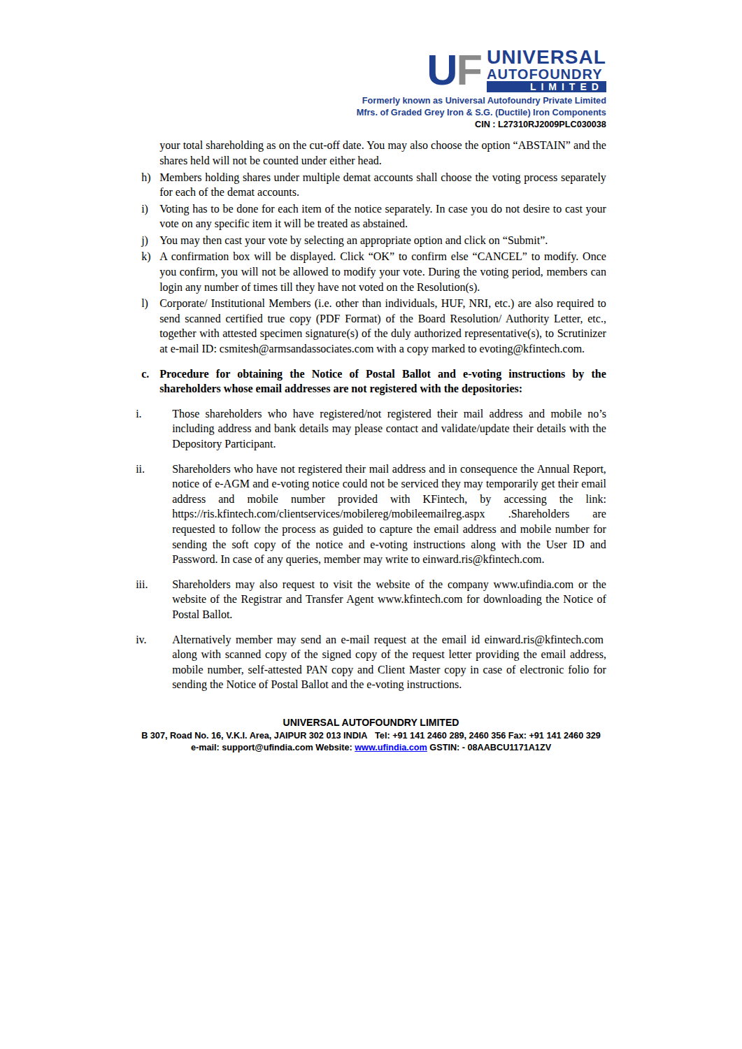UF
UNIVERSAL
AUTOFOUNDRY
LIMITED
Formerly known as Universal Autofoundry Private Limited
Mfrs. of Graded Grey Iron & S.G. (Ductile) Iron Components
CIN : L27310RJ2009PLC030038
your total shareholding as on the cut-off date. You may also choose the option “ABSTAIN” and the shares held will not be counted under either head.
h) Members holding shares under multiple demat accounts shall choose the voting process separately for each of the demat accounts.
i) Voting has to be done for each item of the notice separately. In case you do not desire to cast your vote on any specific item it will be treated as abstained.
j) You may then cast your vote by selecting an appropriate option and click on “Submit”.
k) A confirmation box will be displayed. Click “OK” to confirm else “CANCEL” to modify. Once you confirm, you will not be allowed to modify your vote. During the voting period, members can login any number of times till they have not voted on the Resolution(s).
l) Corporate/ Institutional Members (i.e. other than individuals, HUF, NRI, etc.) are also required to send scanned certified true copy (PDF Format) of the Board Resolution/ Authority Letter, etc., together with attested specimen signature(s) of the duly authorized representative(s), to Scrutinizer at e-mail ID: csmitesh@armsandassociates.com with a copy marked to evoting@kfintech.com.
c. Procedure for obtaining the Notice of Postal Ballot and e-voting instructions by the shareholders whose email addresses are not registered with the depositories:
i. Those shareholders who have registered/not registered their mail address and mobile no’s including address and bank details may please contact and validate/update their details with the Depository Participant.
ii. Shareholders who have not registered their mail address and in consequence the Annual Report, notice of e-AGM and e-voting notice could not be serviced they may temporarily get their email address and mobile number provided with KFintech, by accessing the link: https://ris.kfintech.com/clientservices/mobilereg/mobileemailreg.aspx .Shareholders are requested to follow the process as guided to capture the email address and mobile number for sending the soft copy of the notice and e-voting instructions along with the User ID and Password. In case of any queries, member may write to einward.ris@kfintech.com.
iii. Shareholders may also request to visit the website of the company www.ufindia.com or the website of the Registrar and Transfer Agent www.kfintech.com for downloading the Notice of Postal Ballot.
iv. Alternatively member may send an e-mail request at the email id einward.ris@kfintech.com along with scanned copy of the signed copy of the request letter providing the email address, mobile number, self-attested PAN copy and Client Master copy in case of electronic folio for sending the Notice of Postal Ballot and the e-voting instructions.
UNIVERSAL AUTOFOUNDRY LIMITED
B 307, Road No. 16, V.K.I. Area, JAIPUR 302 013 INDIA Tel: +91 141 2460 289, 2460 356 Fax: +91 141 2460 329
e-mail: support@ufindia.com Website: www.ufindia.com GSTIN: - 08AABCU1171A1ZV